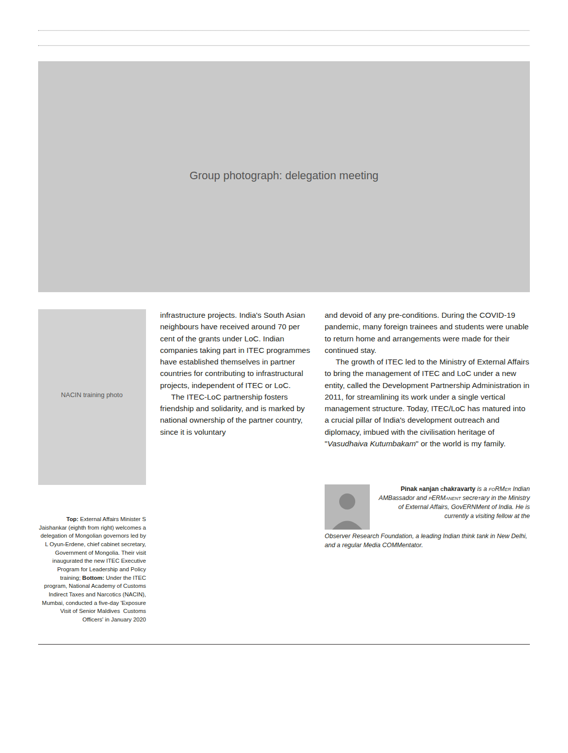Top: External Affairs Minister S Jaishankar (eighth from right) welcomes a delegation of Mongolian governors led by L Oyun-Erdene, chief cabinet secretary, Government of Mongolia. Their visit inaugurated the new ITEC Executive Program for Leadership and Policy training; Bottom: Under the ITEC program, National Academy of Customs Indirect Taxes and Narcotics (NACIN), Mumbai, conducted a five-day 'Exposure Visit of Senior Maldives Customs Officers' in January 2020
infrastructure projects. India's South Asian neighbours have received around 70 per cent of the grants under LoC. Indian companies taking part in ITEC programmes have established themselves in partner countries for contributing to infrastructural projects, independent of ITEC or LoC.
The ITEC-LoC partnership fosters friendship and solidarity, and is marked by national ownership of the partner country, since it is voluntary
and devoid of any pre-conditions. During the COVID-19 pandemic, many foreign trainees and students were unable to return home and arrangements were made for their continued stay.
The growth of ITEC led to the Ministry of External Affairs to bring the management of ITEC and LoC under a new entity, called the Development Partnership Administration in 2011, for streamlining its work under a single vertical management structure. Today, ITEC/LoC has matured into a crucial pillar of India's development outreach and diplomacy, imbued with the civilisation heritage of "Vasudhaiva Kutumbakam" or the world is my family.
Pinak ranjan chakravarty is a fo RMer Indian AMBassador and p ERManent secretary in the Ministry of External Affairs, GovERNMent of India. He is currently a visiting fellow at the
Observer Research Foundation, a leading Indian think tank in New Delhi, and a regular Media COMMentator.